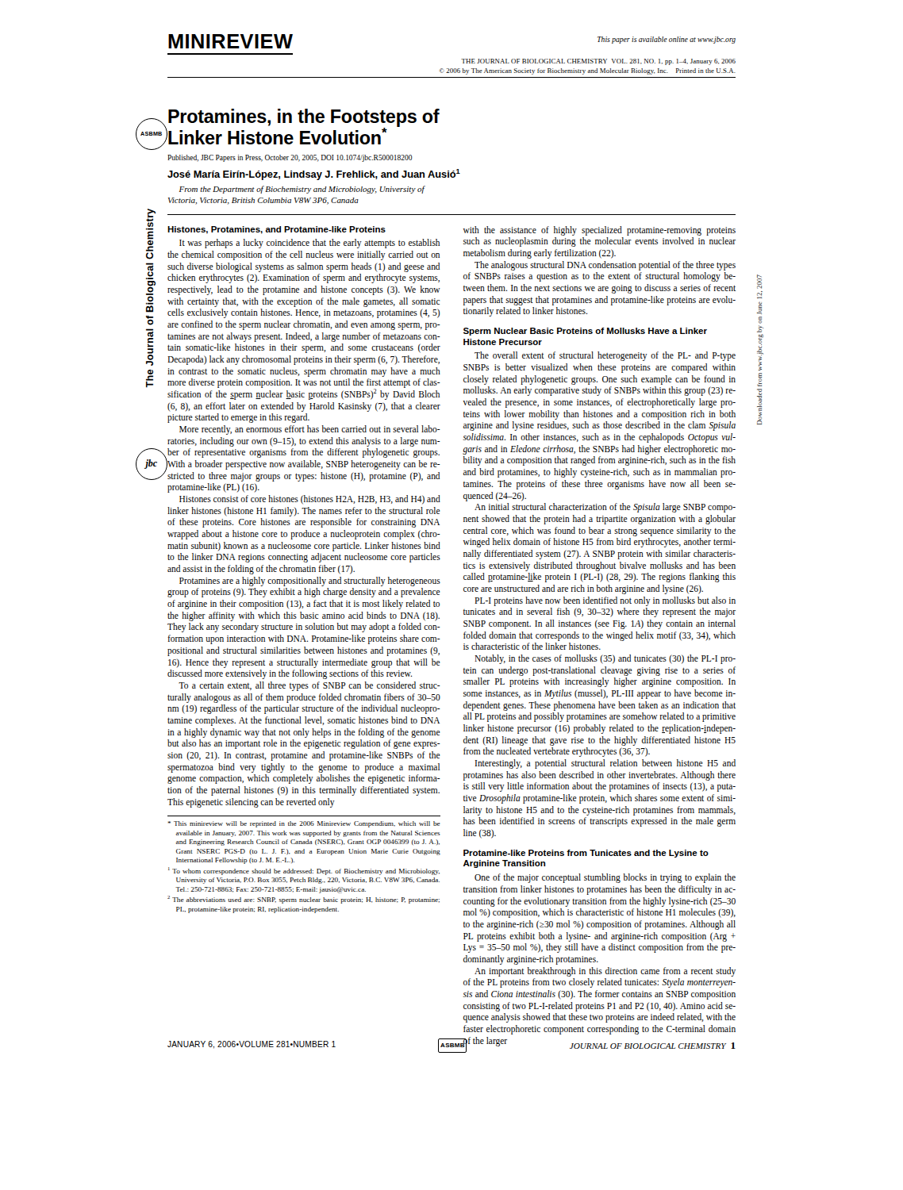MINIREVIEW
This paper is available online at www.jbc.org
THE JOURNAL OF BIOLOGICAL CHEMISTRY VOL. 281, NO. 1, pp. 1–4, January 6, 2006
© 2006 by The American Society for Biochemistry and Molecular Biology, Inc. Printed in the U.S.A.
ASBMB
The Journal of Biological Chemistry
jbc
Downloaded from www.jbc.org by on June 12, 2007
Protamines, in the Footsteps of
Linker Histone Evolution*
Published, JBC Papers in Press, October 20, 2005, DOI 10.1074/jbc.R500018200
José María Eirín-López, Lindsay J. Frehlick, and Juan Ausió1
From the Department of Biochemistry and Microbiology, University of
Victoria, Victoria, British Columbia V8W 3P6, Canada
Histones, Protamines, and Protamine-like Proteins
It was perhaps a lucky coincidence that the early attempts to establish the chemical composition of the cell nucleus were initially carried out on such diverse biological systems as salmon sperm heads (1) and geese and chicken erythrocytes (2). Examination of sperm and erythrocyte systems, respectively, lead to the protamine and histone concepts (3). We know with certainty that, with the exception of the male gametes, all somatic cells exclusively contain histones. Hence, in metazoans, protamines (4, 5) are confined to the sperm nuclear chromatin, and even among sperm, protamines are not always present. Indeed, a large number of metazoans contain somatic-like histones in their sperm, and some crustaceans (order Decapoda) lack any chromosomal proteins in their sperm (6, 7). Therefore, in contrast to the somatic nucleus, sperm chromatin may have a much more diverse protein composition. It was not until the first attempt of classification of the sperm nuclear basic proteins (SNBPs)2 by David Bloch (6, 8), an effort later on extended by Harold Kasinsky (7), that a clearer picture started to emerge in this regard.
More recently, an enormous effort has been carried out in several laboratories, including our own (9–15), to extend this analysis to a large number of representative organisms from the different phylogenetic groups. With a broader perspective now available, SNBP heterogeneity can be restricted to three major groups or types: histone (H), protamine (P), and protamine-like (PL) (16).
Histones consist of core histones (histones H2A, H2B, H3, and H4) and linker histones (histone H1 family). The names refer to the structural role of these proteins. Core histones are responsible for constraining DNA wrapped about a histone core to produce a nucleoprotein complex (chromatin subunit) known as a nucleosome core particle. Linker histones bind to the linker DNA regions connecting adjacent nucleosome core particles and assist in the folding of the chromatin fiber (17).
Protamines are a highly compositionally and structurally heterogeneous group of proteins (9). They exhibit a high charge density and a prevalence of arginine in their composition (13), a fact that it is most likely related to the higher affinity with which this basic amino acid binds to DNA (18). They lack any secondary structure in solution but may adopt a folded conformation upon interaction with DNA. Protamine-like proteins share compositional and structural similarities between histones and protamines (9, 16). Hence they represent a structurally intermediate group that will be discussed more extensively in the following sections of this review.
To a certain extent, all three types of SNBP can be considered structurally analogous as all of them produce folded chromatin fibers of 30–50 nm (19) regardless of the particular structure of the individual nucleoprotamine complexes. At the functional level, somatic histones bind to DNA in a highly dynamic way that not only helps in the folding of the genome but also has an important role in the epigenetic regulation of gene expression (20, 21). In contrast, protamine and protamine-like SNBPs of the spermatozoa bind very tightly to the genome to produce a maximal genome compaction, which completely abolishes the epigenetic information of the paternal histones (9) in this terminally differentiated system. This epigenetic silencing can be reverted only
* This minireview will be reprinted in the 2006 Minireview Compendium, which will be available in January, 2007. This work was supported by grants from the Natural Sciences and Engineering Research Council of Canada (NSERC), Grant OGP 0046399 (to J. A.), Grant NSERC PGS-D (to L. J. F.), and a European Union Marie Curie Outgoing International Fellowship (to J. M. E.-L.).
1 To whom correspondence should be addressed: Dept. of Biochemistry and Microbiology, University of Victoria, P.O. Box 3055, Petch Bldg., 220, Victoria, B.C. V8W 3P6, Canada. Tel.: 250-721-8863; Fax: 250-721-8855; E-mail: jausio@uvic.ca.
2 The abbreviations used are: SNBP, sperm nuclear basic protein; H, histone; P, protamine; PL, protamine-like protein; RI, replication-independent.
with the assistance of highly specialized protamine-removing proteins such as nucleoplasmin during the molecular events involved in nuclear metabolism during early fertilization (22).
The analogous structural DNA condensation potential of the three types of SNBPs raises a question as to the extent of structural homology between them. In the next sections we are going to discuss a series of recent papers that suggest that protamines and protamine-like proteins are evolutionarily related to linker histones.
Sperm Nuclear Basic Proteins of Mollusks Have a Linker
Histone Precursor
The overall extent of structural heterogeneity of the PL- and P-type SNBPs is better visualized when these proteins are compared within closely related phylogenetic groups. One such example can be found in mollusks. An early comparative study of SNBPs within this group (23) revealed the presence, in some instances, of electrophoretically large proteins with lower mobility than histones and a composition rich in both arginine and lysine residues, such as those described in the clam Spisula solidissima. In other instances, such as in the cephalopods Octopus vulgaris and in Eledone cirrhosa, the SNBPs had higher electrophoretic mobility and a composition that ranged from arginine-rich, such as in the fish and bird protamines, to highly cysteine-rich, such as in mammalian protamines. The proteins of these three organisms have now all been sequenced (24–26).
An initial structural characterization of the Spisula large SNBP component showed that the protein had a tripartite organization with a globular central core, which was found to bear a strong sequence similarity to the winged helix domain of histone H5 from bird erythrocytes, another terminally differentiated system (27). A SNBP protein with similar characteristics is extensively distributed throughout bivalve mollusks and has been called protamine-like protein I (PL-I) (28, 29). The regions flanking this core are unstructured and are rich in both arginine and lysine (26).
PL-I proteins have now been identified not only in mollusks but also in tunicates and in several fish (9, 30–32) where they represent the major SNBP component. In all instances (see Fig. 1A) they contain an internal folded domain that corresponds to the winged helix motif (33, 34), which is characteristic of the linker histones.
Notably, in the cases of mollusks (35) and tunicates (30) the PL-I protein can undergo post-translational cleavage giving rise to a series of smaller PL proteins with increasingly higher arginine composition. In some instances, as in Mytilus (mussel), PL-III appear to have become independent genes. These phenomena have been taken as an indication that all PL proteins and possibly protamines are somehow related to a primitive linker histone precursor (16) probably related to the replication-independent (RI) lineage that gave rise to the highly differentiated histone H5 from the nucleated vertebrate erythrocytes (36, 37).
Interestingly, a potential structural relation between histone H5 and protamines has also been described in other invertebrates. Although there is still very little information about the protamines of insects (13), a putative Drosophila protamine-like protein, which shares some extent of similarity to histone H5 and to the cysteine-rich protamines from mammals, has been identified in screens of transcripts expressed in the male germ line (38).
Protamine-like Proteins from Tunicates and the Lysine to
Arginine Transition
One of the major conceptual stumbling blocks in trying to explain the transition from linker histones to protamines has been the difficulty in accounting for the evolutionary transition from the highly lysine-rich (25–30 mol %) composition, which is characteristic of histone H1 molecules (39), to the arginine-rich (≥30 mol %) composition of protamines. Although all PL proteins exhibit both a lysine- and arginine-rich composition (Arg + Lys = 35–50 mol %), they still have a distinct composition from the predominantly arginine-rich protamines.
An important breakthrough in this direction came from a recent study of the PL proteins from two closely related tunicates: Styela monterreyensis and Ciona intestinalis (30). The former contains an SNBP composition consisting of two PL-I-related proteins P1 and P2 (10, 40). Amino acid sequence analysis showed that these two proteins are indeed related, with the faster electrophoretic component corresponding to the C-terminal domain of the larger
JANUARY 6, 2006•VOLUME 281•NUMBER 1
ASBMB
JOURNAL OF BIOLOGICAL CHEMISTRY1